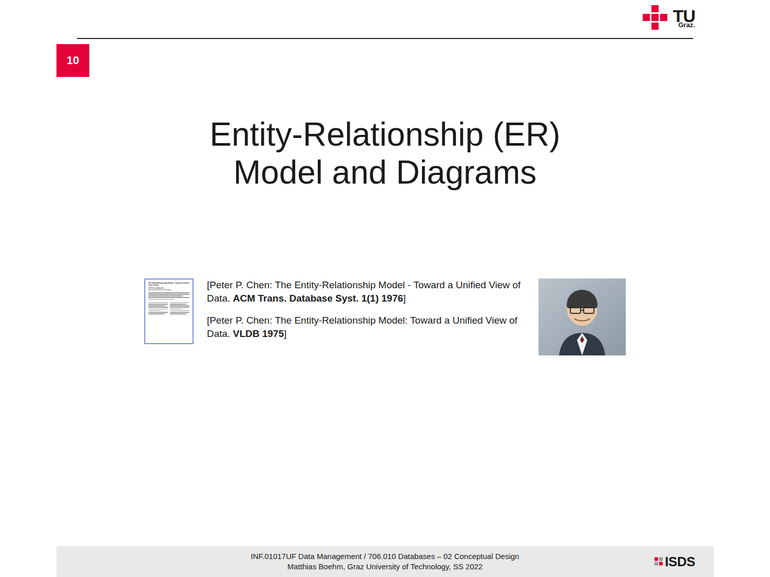TUGraz
10
Entity-Relationship (ER)
Model and Diagrams
The Entity-Relationship Model—Toward a Unified View of Data
PETER PIN-SHAN CHEN
Massachusetts Institute of Technology
[Peter P. Chen: The Entity-Relationship Model - Toward a Unified View of Data. ACM Trans. Database Syst. 1(1) 1976]
[Peter P. Chen: The Entity-Relationship Model: Toward a Unified View of Data. VLDB 1975]
INF.01017UF Data Management / 706.010 Databases – 02 Conceptual Design
Matthias Boehm, Graz University of Technology, SS 2022
ISDS